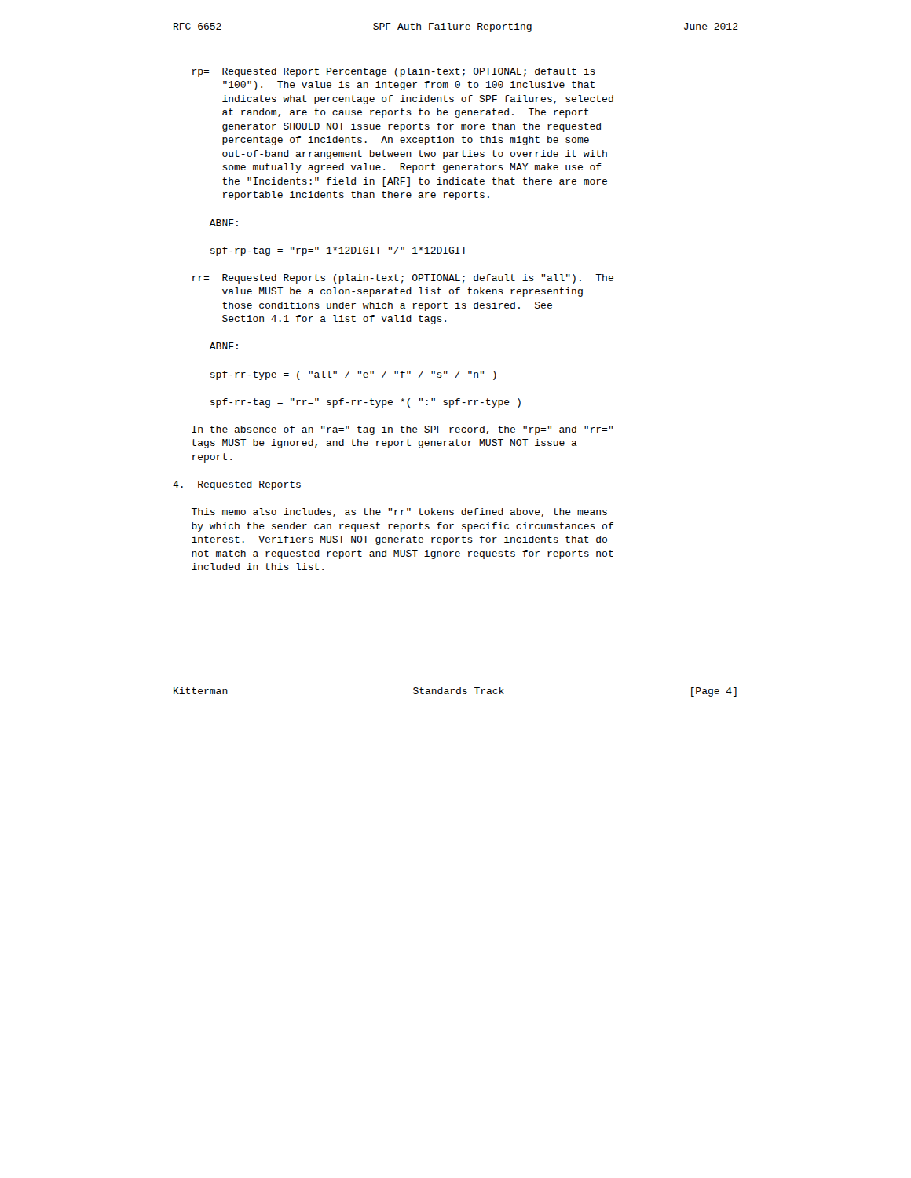RFC 6652 SPF Auth Failure Reporting June 2012
   rp=  Requested Report Percentage (plain-text; OPTIONAL; default is
        "100").  The value is an integer from 0 to 100 inclusive that
        indicates what percentage of incidents of SPF failures, selected
        at random, are to cause reports to be generated.  The report
        generator SHOULD NOT issue reports for more than the requested
        percentage of incidents.  An exception to this might be some
        out-of-band arrangement between two parties to override it with
        some mutually agreed value.  Report generators MAY make use of
        the "Incidents:" field in [ARF] to indicate that there are more
        reportable incidents than there are reports.

      ABNF:

      spf-rp-tag = "rp=" 1*12DIGIT "/" 1*12DIGIT

   rr=  Requested Reports (plain-text; OPTIONAL; default is "all").  The
        value MUST be a colon-separated list of tokens representing
        those conditions under which a report is desired.  See
        Section 4.1 for a list of valid tags.

      ABNF:

      spf-rr-type = ( "all" / "e" / "f" / "s" / "n" )

      spf-rr-tag = "rr=" spf-rr-type *( ":" spf-rr-type )

   In the absence of an "ra=" tag in the SPF record, the "rp=" and "rr="
   tags MUST be ignored, and the report generator MUST NOT issue a
   report.

4.  Requested Reports

   This memo also includes, as the "rr" tokens defined above, the means
   by which the sender can request reports for specific circumstances of
   interest.  Verifiers MUST NOT generate reports for incidents that do
   not match a requested report and MUST ignore requests for reports not
   included in this list.
Kitterman Standards Track [Page 4]